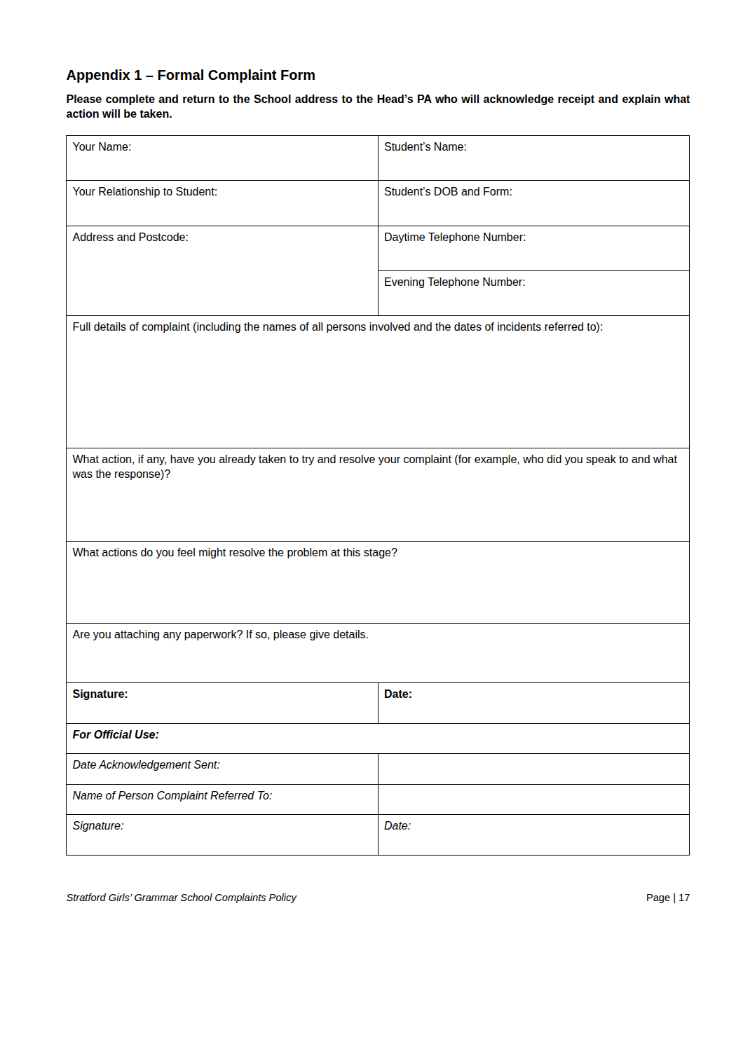Appendix 1 – Formal Complaint Form
Please complete and return to the School address to the Head’s PA who will acknowledge receipt and explain what action will be taken.
| Your Name: | Student’s Name: |
| Your Relationship to Student: | Student’s DOB and Form: |
| Address and Postcode: | Daytime Telephone Number: |
| Evening Telephone Number: |
| Full details of complaint (including the names of all persons involved and the dates of incidents referred to): |
| What action, if any, have you already taken to try and resolve your complaint (for example, who did you speak to and what was the response)? |
| What actions do you feel might resolve the problem at this stage? |
| Are you attaching any paperwork? If so, please give details. |
| Signature: | Date: |
| For Official Use: |
| Date Acknowledgement Sent: | |
| Name of Person Complaint Referred To: | |
| Signature: | Date: |
Stratford Girls’ Grammar School Complaints Policy Page | 17